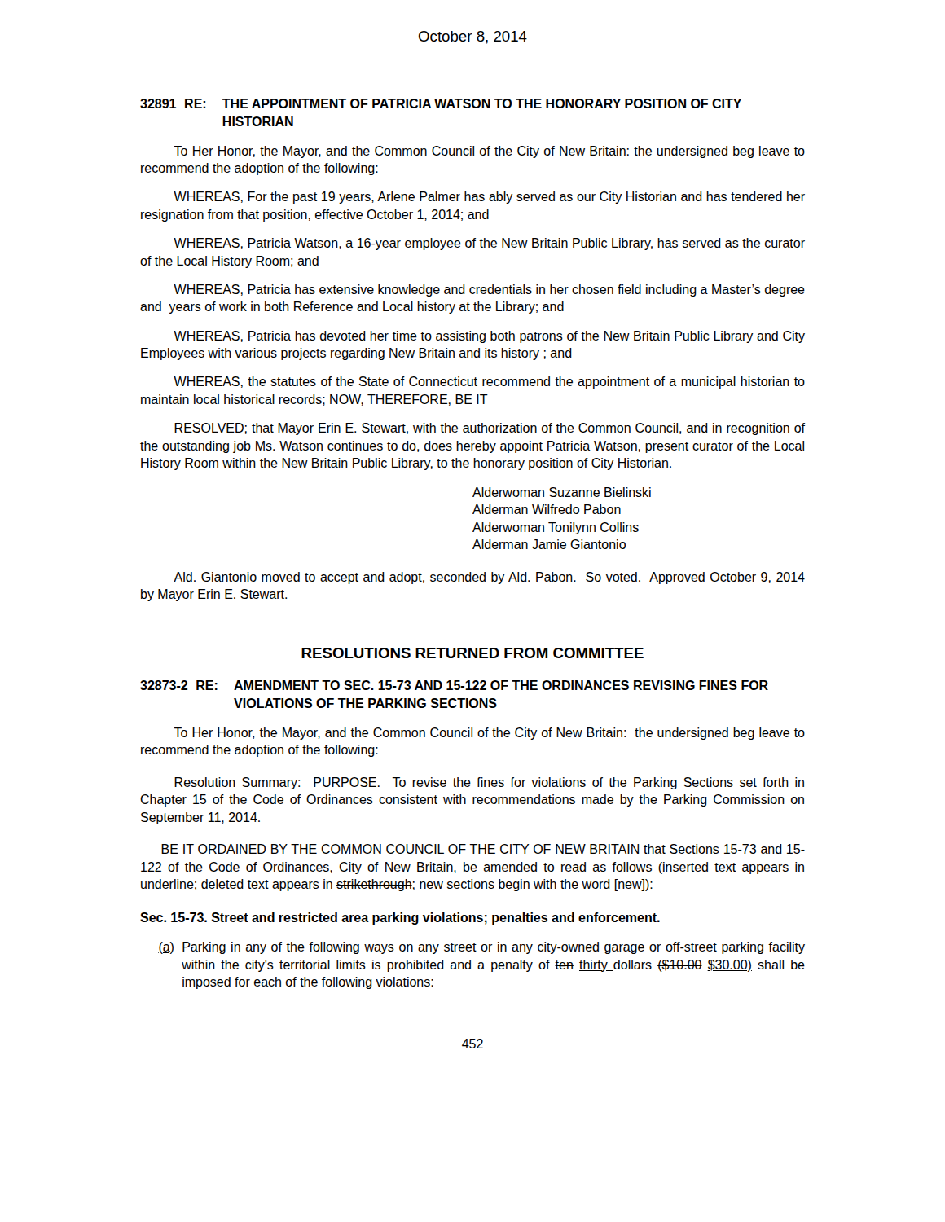October 8, 2014
| 32891 | RE: | THE APPOINTMENT OF PATRICIA WATSON TO THE HONORARY POSITION OF CITY HISTORIAN |
To Her Honor, the Mayor, and the Common Council of the City of New Britain: the undersigned beg leave to recommend the adoption of the following:
WHEREAS, For the past 19 years, Arlene Palmer has ably served as our City Historian and has tendered her resignation from that position, effective October 1, 2014; and
WHEREAS, Patricia Watson, a 16-year employee of the New Britain Public Library, has served as the curator of the Local History Room; and
WHEREAS, Patricia has extensive knowledge and credentials in her chosen field including a Master’s degree and years of work in both Reference and Local history at the Library; and
WHEREAS, Patricia has devoted her time to assisting both patrons of the New Britain Public Library and City Employees with various projects regarding New Britain and its history ; and
WHEREAS, the statutes of the State of Connecticut recommend the appointment of a municipal historian to maintain local historical records; NOW, THEREFORE, BE IT
RESOLVED; that Mayor Erin E. Stewart, with the authorization of the Common Council, and in recognition of the outstanding job Ms. Watson continues to do, does hereby appoint Patricia Watson, present curator of the Local History Room within the New Britain Public Library, to the honorary position of City Historian.
Alderwoman Suzanne Bielinski
Alderman Wilfredo Pabon
Alderwoman Tonilynn Collins
Alderman Jamie Giantonio
Ald. Giantonio moved to accept and adopt, seconded by Ald. Pabon. So voted. Approved October 9, 2014 by Mayor Erin E. Stewart.
RESOLUTIONS RETURNED FROM COMMITTEE
| 32873-2 | RE: | AMENDMENT TO SEC. 15-73 AND 15-122 OF THE ORDINANCES REVISING FINES FOR VIOLATIONS OF THE PARKING SECTIONS |
To Her Honor, the Mayor, and the Common Council of the City of New Britain: the undersigned beg leave to recommend the adoption of the following:
Resolution Summary: PURPOSE. To revise the fines for violations of the Parking Sections set forth in Chapter 15 of the Code of Ordinances consistent with recommendations made by the Parking Commission on September 11, 2014.
BE IT ORDAINED BY THE COMMON COUNCIL OF THE CITY OF NEW BRITAIN that Sections 15-73 and 15-122 of the Code of Ordinances, City of New Britain, be amended to read as follows (inserted text appears in underline; deleted text appears in strikethrough; new sections begin with the word [new]):
Sec. 15-73. Street and restricted area parking violations; penalties and enforcement.
(a) Parking in any of the following ways on any street or in any city-owned garage or off-street parking facility within the city's territorial limits is prohibited and a penalty of ten thirty dollars ($10.00 $30.00) shall be imposed for each of the following violations:
452